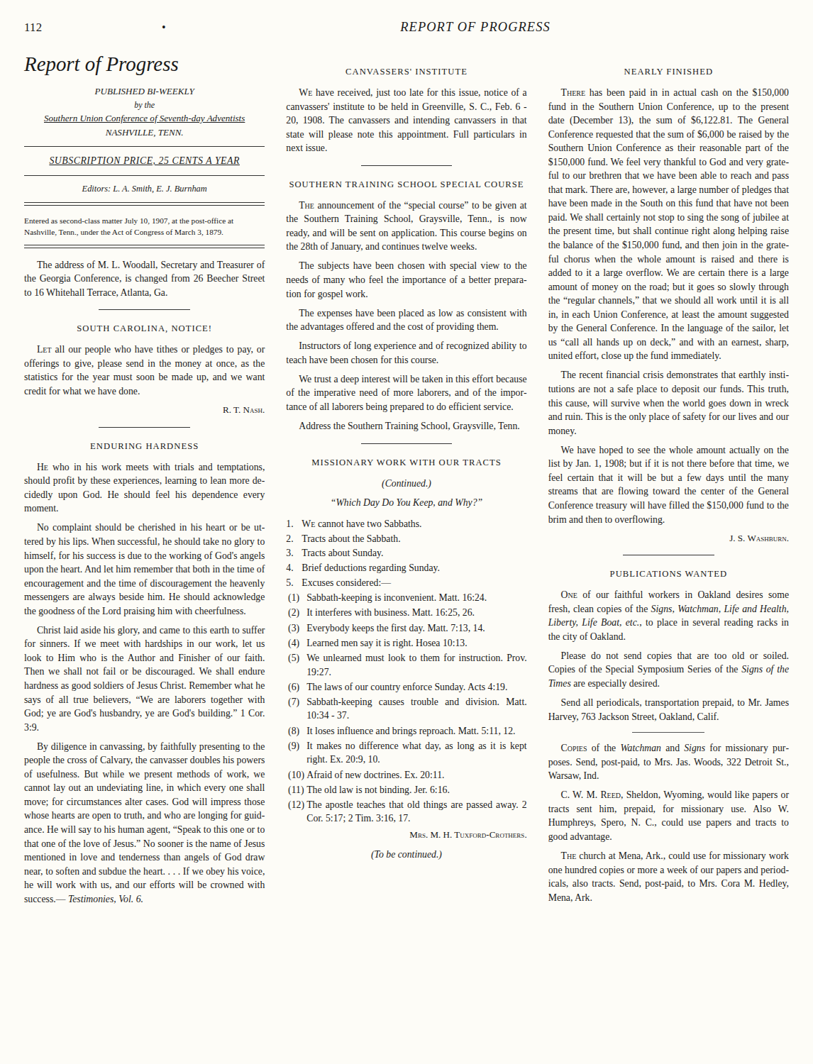112
•
REPORT OF PROGRESS
Report of Progress
PUBLISHED BI-WEEKLY
by the
Southern Union Conference of Seventh-day Adventists
NASHVILLE, TENN.
SUBSCRIPTION PRICE, 25 CENTS A YEAR
Editors: L. A. Smith, E. J. Burnham
Entered as second-class matter July 10, 1907, at the post-office at Nashville, Tenn., under the Act of Congress of March 3, 1879.
The address of M. L. Woodall, Secretary and Treasurer of the Georgia Conference, is changed from 26 Beecher Street to 16 Whitehall Terrace, Atlanta, Ga.
South Carolina, Notice!
Let all our people who have tithes or pledges to pay, or offerings to give, please send in the money at once, as the statistics for the year must soon be made up, and we want credit for what we have done.
R. T. Nash.
Enduring Hardness
He who in his work meets with trials and temptations, should profit by these experiences, learning to lean more decidedly upon God. He should feel his dependence every moment.
No complaint should be cherished in his heart or be uttered by his lips. When successful, he should take no glory to himself, for his success is due to the working of God's angels upon the heart. And let him remember that both in the time of encouragement and the time of discouragement the heavenly messengers are always beside him. He should acknowledge the goodness of the Lord praising him with cheerfulness.
Christ laid aside his glory, and came to this earth to suffer for sinners. If we meet with hardships in our work, let us look to Him who is the Author and Finisher of our faith. Then we shall not fail or be discouraged. We shall endure hardness as good soldiers of Jesus Christ. Remember what he says of all true believers, “We are laborers together with God; ye are God's husbandry, ye are God's building.” 1 Cor. 3:9.
By diligence in canvassing, by faithfully presenting to the people the cross of Calvary, the canvasser doubles his powers of usefulness. But while we present methods of work, we cannot lay out an undeviating line, in which every one shall move; for circumstances alter cases. God will impress those whose hearts are open to truth, and who are longing for guidance. He will say to his human agent, “Speak to this one or to that one of the love of Jesus.” No sooner is the name of Jesus mentioned in love and tenderness than angels of God draw near, to soften and subdue the heart. . . . If we obey his voice, he will work with us, and our efforts will be crowned with success.— Testimonies, Vol. 6.
Canvassers' Institute
We have received, just too late for this issue, notice of a canvassers' institute to be held in Greenville, S. C., Feb. 6 - 20, 1908. The canvassers and intending canvassers in that state will please note this appointment. Full particulars in next issue.
Southern Training School Special Course
The announcement of the “special course” to be given at the Southern Training School, Graysville, Tenn., is now ready, and will be sent on application. This course begins on the 28th of January, and continues twelve weeks.
The subjects have been chosen with special view to the needs of many who feel the importance of a better preparation for gospel work.
The expenses have been placed as low as consistent with the advantages offered and the cost of providing them.
Instructors of long experience and of recognized ability to teach have been chosen for this course.
We trust a deep interest will be taken in this effort because of the imperative need of more laborers, and of the importance of all laborers being prepared to do efficient service.
Address the Southern Training School, Graysville, Tenn.
Missionary Work with Our Tracts
(Continued.)
“Which Day Do You Keep, and Why?”
1. We cannot have two Sabbaths.
2. Tracts about the Sabbath.
3. Tracts about Sunday.
4. Brief deductions regarding Sunday.
5. Excuses considered:—
(1) Sabbath-keeping is inconvenient. Matt. 16:24.
(2) It interferes with business. Matt. 16:25, 26.
(3) Everybody keeps the first day. Matt. 7:13, 14.
(4) Learned men say it is right. Hosea 10:13.
(5) We unlearned must look to them for instruction. Prov. 19:27.
(6) The laws of our country enforce Sunday. Acts 4:19.
(7) Sabbath-keeping causes trouble and division. Matt. 10:34 - 37.
(8) It loses influence and brings reproach. Matt. 5:11, 12.
(9) It makes no difference what day, as long as it is kept right. Ex. 20:9, 10.
(10) Afraid of new doctrines. Ex. 20:11.
(11) The old law is not binding. Jer. 6:16.
(12) The apostle teaches that old things are passed away. 2 Cor. 5:17; 2 Tim. 3:16, 17.
Mrs. M. H. Tuxford-Crothers.
(To be continued.)
Nearly Finished
There has been paid in in actual cash on the $150,000 fund in the Southern Union Conference, up to the present date (December 13), the sum of $6,122.81. The General Conference requested that the sum of $6,000 be raised by the Southern Union Conference as their reasonable part of the $150,000 fund. We feel very thankful to God and very grateful to our brethren that we have been able to reach and pass that mark. There are, however, a large number of pledges that have been made in the South on this fund that have not been paid. We shall certainly not stop to sing the song of jubilee at the present time, but shall continue right along helping raise the balance of the $150,000 fund, and then join in the grateful chorus when the whole amount is raised and there is added to it a large overflow. We are certain there is a large amount of money on the road; but it goes so slowly through the “regular channels,” that we should all work until it is all in, in each Union Conference, at least the amount suggested by the General Conference. In the language of the sailor, let us “call all hands up on deck,” and with an earnest, sharp, united effort, close up the fund immediately.
The recent financial crisis demonstrates that earthly institutions are not a safe place to deposit our funds. This truth, this cause, will survive when the world goes down in wreck and ruin. This is the only place of safety for our lives and our money.
We have hoped to see the whole amount actually on the list by Jan. 1, 1908; but if it is not there before that time, we feel certain that it will be but a few days until the many streams that are flowing toward the center of the General Conference treasury will have filled the $150,000 fund to the brim and then to overflowing.
J. S. Washburn.
Publications Wanted
One of our faithful workers in Oakland desires some fresh, clean copies of the Signs, Watchman, Life and Health, Liberty, Life Boat, etc., to place in several reading racks in the city of Oakland.
Please do not send copies that are too old or soiled. Copies of the Special Symposium Series of the Signs of the Times are especially desired.
Send all periodicals, transportation prepaid, to Mr. James Harvey, 763 Jackson Street, Oakland, Calif.
Copies of the Watchman and Signs for missionary purposes. Send, post-paid, to Mrs. Jas. Woods, 322 Detroit St., Warsaw, Ind.
C. W. M. Reed, Sheldon, Wyoming, would like papers or tracts sent him, prepaid, for missionary use. Also W. Humphreys, Spero, N. C., could use papers and tracts to good advantage.
The church at Mena, Ark., could use for missionary work one hundred copies or more a week of our papers and periodicals, also tracts. Send, post-paid, to Mrs. Cora M. Hedley, Mena, Ark.